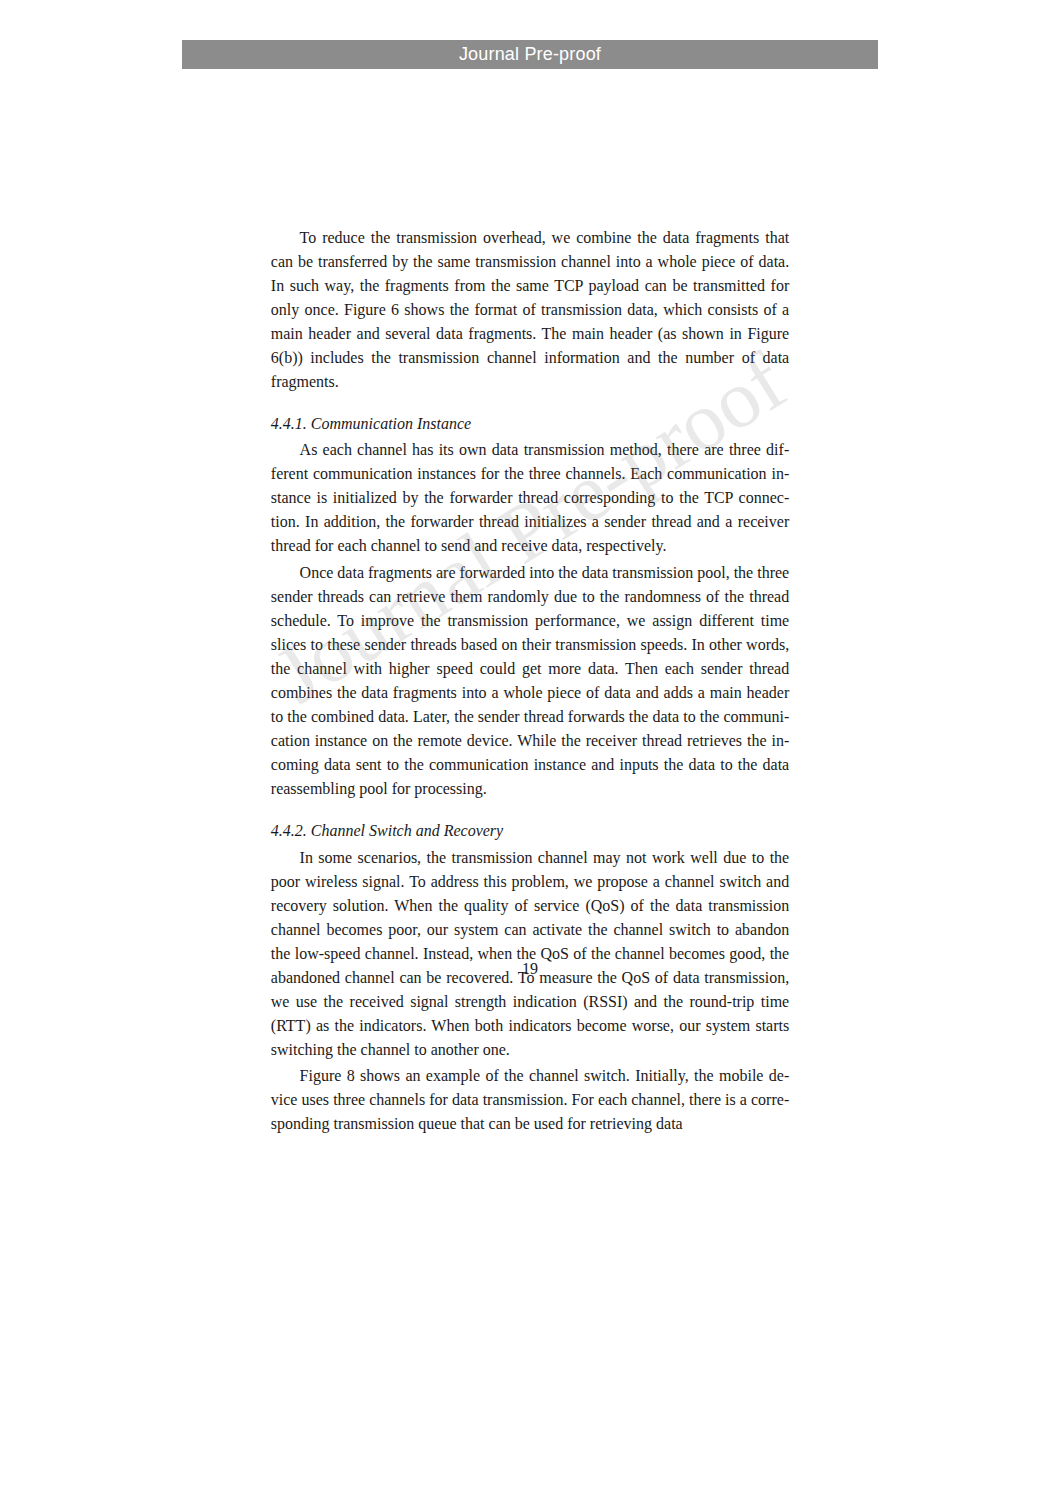Journal Pre-proof
Journal Pre-proof
To reduce the transmission overhead, we combine the data fragments that can be transferred by the same transmission channel into a whole piece of data. In such way, the fragments from the same TCP payload can be transmitted for only once. Figure 6 shows the format of transmission data, which consists of a main header and several data fragments. The main header (as shown in Figure 6(b)) includes the transmission channel information and the number of data fragments.
4.4.1. Communication Instance
As each channel has its own data transmission method, there are three different communication instances for the three channels. Each communication instance is initialized by the forwarder thread corresponding to the TCP connection. In addition, the forwarder thread initializes a sender thread and a receiver thread for each channel to send and receive data, respectively.
Once data fragments are forwarded into the data transmission pool, the three sender threads can retrieve them randomly due to the randomness of the thread schedule. To improve the transmission performance, we assign different time slices to these sender threads based on their transmission speeds. In other words, the channel with higher speed could get more data. Then each sender thread combines the data fragments into a whole piece of data and adds a main header to the combined data. Later, the sender thread forwards the data to the communication instance on the remote device. While the receiver thread retrieves the incoming data sent to the communication instance and inputs the data to the data reassembling pool for processing.
4.4.2. Channel Switch and Recovery
In some scenarios, the transmission channel may not work well due to the poor wireless signal. To address this problem, we propose a channel switch and recovery solution. When the quality of service (QoS) of the data transmission channel becomes poor, our system can activate the channel switch to abandon the low-speed channel. Instead, when the QoS of the channel becomes good, the abandoned channel can be recovered. To measure the QoS of data transmission, we use the received signal strength indication (RSSI) and the round-trip time (RTT) as the indicators. When both indicators become worse, our system starts switching the channel to another one.
Figure 8 shows an example of the channel switch. Initially, the mobile device uses three channels for data transmission. For each channel, there is a corresponding transmission queue that can be used for retrieving data
19